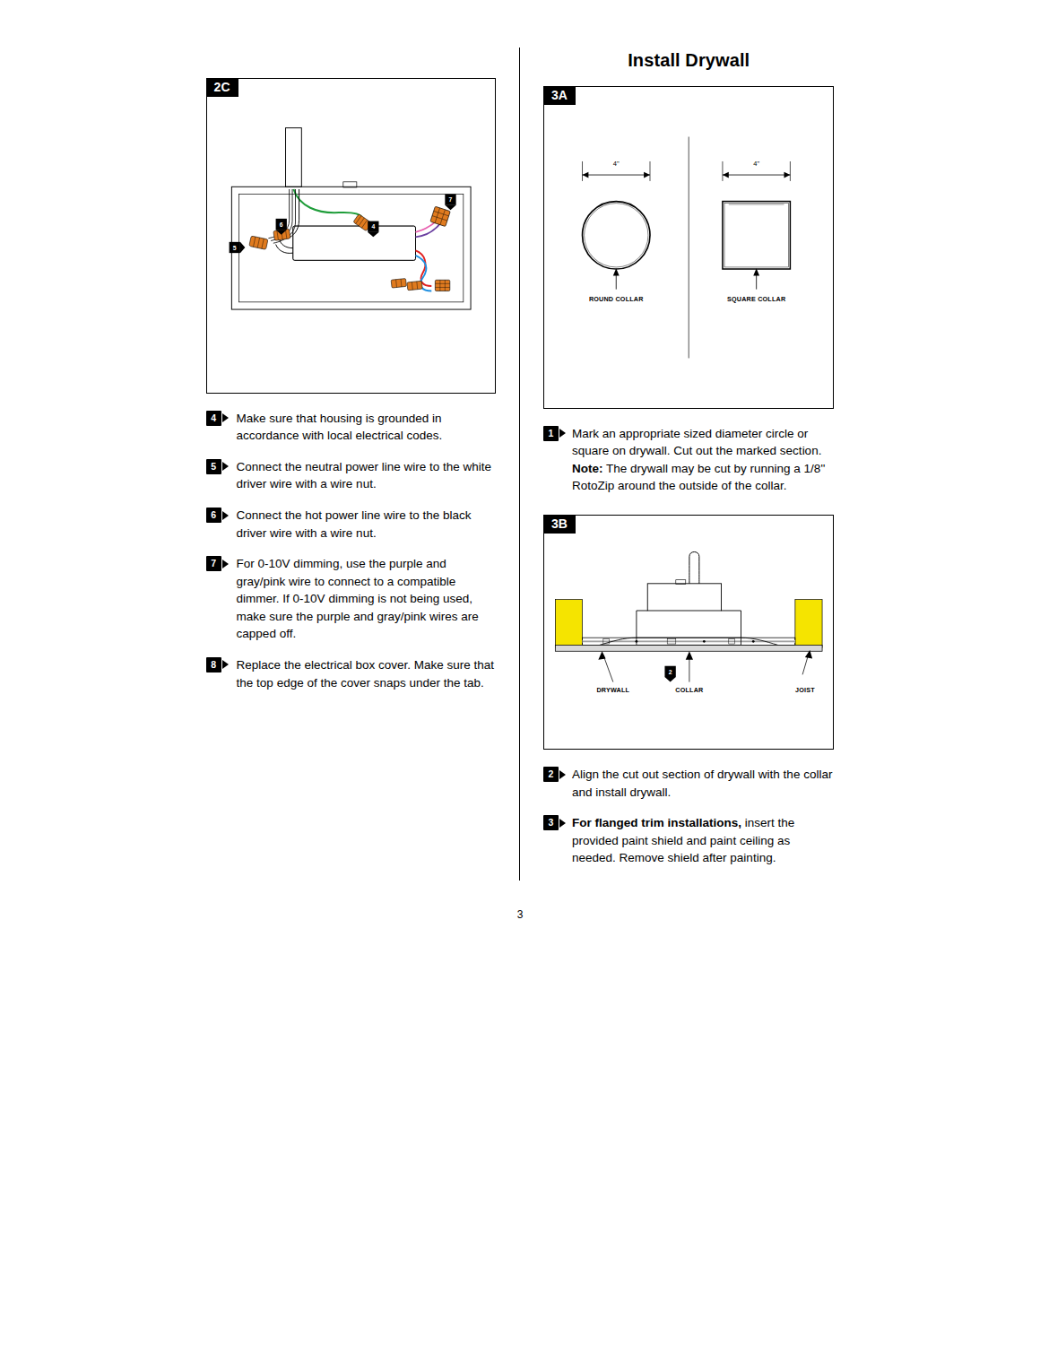2C 4 5 6 7
4 Make sure that housing is grounded in accordance with local electrical codes.
5 Connect the neutral power line wire to the white driver wire with a wire nut.
6 Connect the hot power line wire to the black driver wire with a wire nut.
7 For 0-10V dimming, use the purple and gray/pink wire to connect to a compatible dimmer. If 0-10V dimming is not being used, make sure the purple and gray/pink wires are capped off.
8 Replace the electrical box cover. Make sure that the top edge of the cover snaps under the tab.
Install Drywall
3A 4" ROUND COLLAR 4" SQUARE COLLAR
1 Mark an appropriate sized diameter circle or square on drywall. Cut out the marked section. Note: The drywall may be cut by running a 1/8" RotoZip around the outside of the collar.
3B DRYWALL COLLAR JOIST 2
2 Align the cut out section of drywall with the collar and install drywall.
3 For flanged trim installations, insert the provided paint shield and paint ceiling as needed. Remove shield after painting.
3